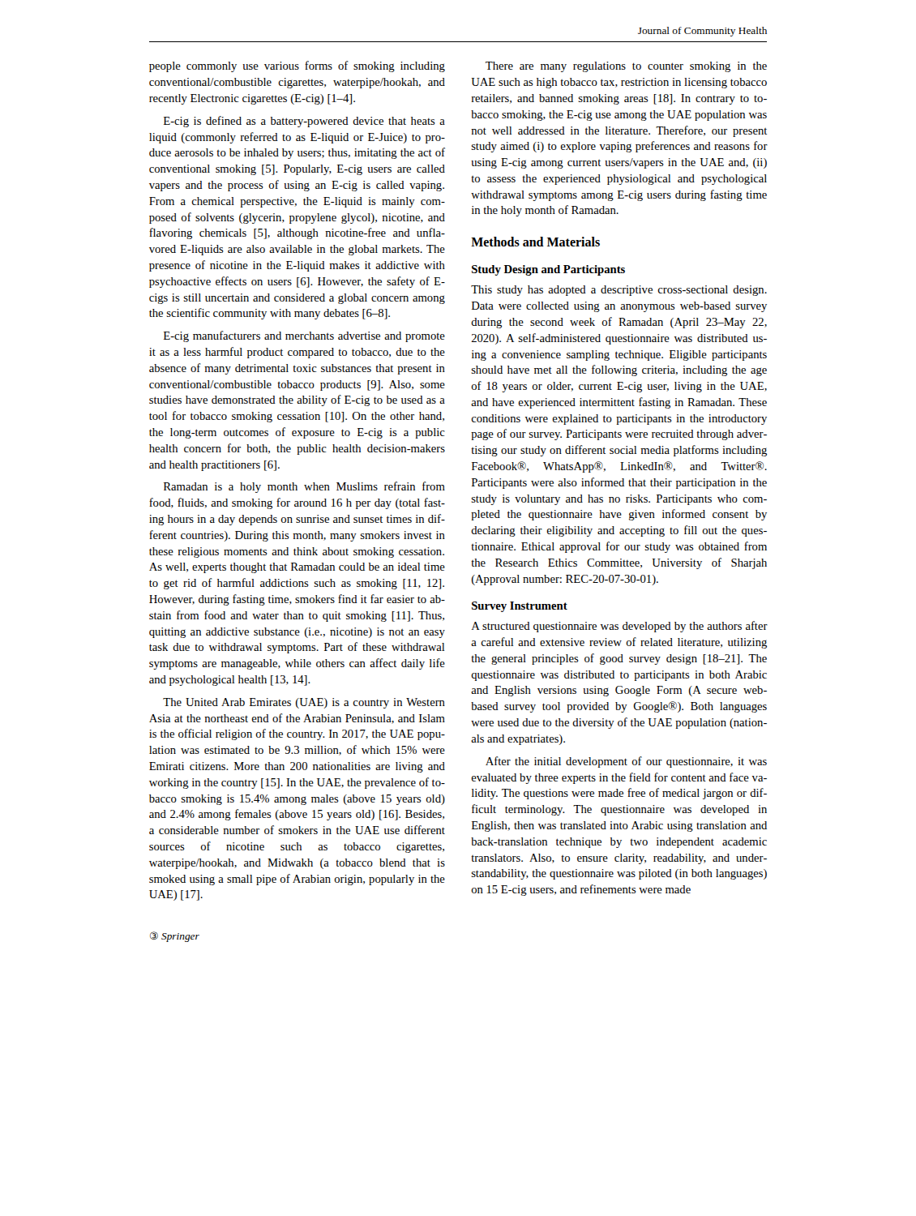Journal of Community Health
people commonly use various forms of smoking including conventional/combustible cigarettes, waterpipe/hookah, and recently Electronic cigarettes (E-cig) [1–4].
E-cig is defined as a battery-powered device that heats a liquid (commonly referred to as E-liquid or E-Juice) to produce aerosols to be inhaled by users; thus, imitating the act of conventional smoking [5]. Popularly, E-cig users are called vapers and the process of using an E-cig is called vaping. From a chemical perspective, the E-liquid is mainly composed of solvents (glycerin, propylene glycol), nicotine, and flavoring chemicals [5], although nicotine-free and unflavored E-liquids are also available in the global markets. The presence of nicotine in the E-liquid makes it addictive with psychoactive effects on users [6]. However, the safety of E-cigs is still uncertain and considered a global concern among the scientific community with many debates [6–8].
E-cig manufacturers and merchants advertise and promote it as a less harmful product compared to tobacco, due to the absence of many detrimental toxic substances that present in conventional/combustible tobacco products [9]. Also, some studies have demonstrated the ability of E-cig to be used as a tool for tobacco smoking cessation [10]. On the other hand, the long-term outcomes of exposure to E-cig is a public health concern for both, the public health decision-makers and health practitioners [6].
Ramadan is a holy month when Muslims refrain from food, fluids, and smoking for around 16 h per day (total fasting hours in a day depends on sunrise and sunset times in different countries). During this month, many smokers invest in these religious moments and think about smoking cessation. As well, experts thought that Ramadan could be an ideal time to get rid of harmful addictions such as smoking [11, 12]. However, during fasting time, smokers find it far easier to abstain from food and water than to quit smoking [11]. Thus, quitting an addictive substance (i.e., nicotine) is not an easy task due to withdrawal symptoms. Part of these withdrawal symptoms are manageable, while others can affect daily life and psychological health [13, 14].
The United Arab Emirates (UAE) is a country in Western Asia at the northeast end of the Arabian Peninsula, and Islam is the official religion of the country. In 2017, the UAE population was estimated to be 9.3 million, of which 15% were Emirati citizens. More than 200 nationalities are living and working in the country [15]. In the UAE, the prevalence of tobacco smoking is 15.4% among males (above 15 years old) and 2.4% among females (above 15 years old) [16]. Besides, a considerable number of smokers in the UAE use different sources of nicotine such as tobacco cigarettes, waterpipe/hookah, and Midwakh (a tobacco blend that is smoked using a small pipe of Arabian origin, popularly in the UAE) [17].
There are many regulations to counter smoking in the UAE such as high tobacco tax, restriction in licensing tobacco retailers, and banned smoking areas [18]. In contrary to tobacco smoking, the E-cig use among the UAE population was not well addressed in the literature. Therefore, our present study aimed (i) to explore vaping preferences and reasons for using E-cig among current users/vapers in the UAE and, (ii) to assess the experienced physiological and psychological withdrawal symptoms among E-cig users during fasting time in the holy month of Ramadan.
Methods and Materials
Study Design and Participants
This study has adopted a descriptive cross-sectional design. Data were collected using an anonymous web-based survey during the second week of Ramadan (April 23–May 22, 2020). A self-administered questionnaire was distributed using a convenience sampling technique. Eligible participants should have met all the following criteria, including the age of 18 years or older, current E-cig user, living in the UAE, and have experienced intermittent fasting in Ramadan. These conditions were explained to participants in the introductory page of our survey. Participants were recruited through advertising our study on different social media platforms including Facebook®, WhatsApp®, LinkedIn®, and Twitter®. Participants were also informed that their participation in the study is voluntary and has no risks. Participants who completed the questionnaire have given informed consent by declaring their eligibility and accepting to fill out the questionnaire. Ethical approval for our study was obtained from the Research Ethics Committee, University of Sharjah (Approval number: REC-20-07-30-01).
Survey Instrument
A structured questionnaire was developed by the authors after a careful and extensive review of related literature, utilizing the general principles of good survey design [18–21]. The questionnaire was distributed to participants in both Arabic and English versions using Google Form (A secure web-based survey tool provided by Google®). Both languages were used due to the diversity of the UAE population (nationals and expatriates).
After the initial development of our questionnaire, it was evaluated by three experts in the field for content and face validity. The questions were made free of medical jargon or difficult terminology. The questionnaire was developed in English, then was translated into Arabic using translation and back-translation technique by two independent academic translators. Also, to ensure clarity, readability, and understandability, the questionnaire was piloted (in both languages) on 15 E-cig users, and refinements were made
③ Springer